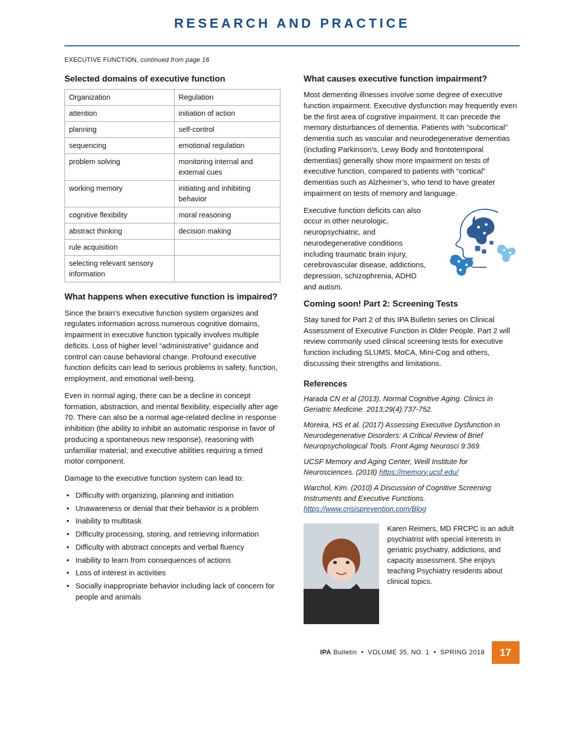Research and Practice
EXECUTIVE FUNCTION, continued from page 16
Selected domains of executive function
| Organization | Regulation |
| --- | --- |
| attention | initiation of action |
| planning | self-control |
| sequencing | emotional regulation |
| problem solving | monitoring internal and external cues |
| working memory | initiating and inhibiting behavior |
| cognitive flexibility | moral reasoning |
| abstract thinking | decision making |
| rule acquisition | |
| selecting relevant sensory information | |
What happens when executive function is impaired?
Since the brain’s executive function system organizes and regulates information across numerous cognitive domains, impairment in executive function typically involves multiple deficits. Loss of higher level “administrative” guidance and control can cause behavioral change. Profound executive function deficits can lead to serious problems in safety, function, employment, and emotional well-being.
Even in normal aging, there can be a decline in concept formation, abstraction, and mental flexibility, especially after age 70. There can also be a normal age-related decline in response inhibition (the ability to inhibit an automatic response in favor of producing a spontaneous new response), reasoning with unfamiliar material, and executive abilities requiring a timed motor component.
Damage to the executive function system can lead to:
Difficulty with organizing, planning and initiation
Unawareness or denial that their behavior is a problem
Inability to multitask
Difficulty processing, storing, and retrieving information
Difficulty with abstract concepts and verbal fluency
Inability to learn from consequences of actions
Loss of interest in activities
Socially inappropriate behavior including lack of concern for people and animals
What causes executive function impairment?
Most dementing illnesses involve some degree of executive function impairment. Executive dysfunction may frequently even be the first area of cognitive impairment. It can precede the memory disturbances of dementia. Patients with “subcortical” dementia such as vascular and neurodegenerative dementias (including Parkinson’s, Lewy Body and frontotemporal dementias) generally show more impairment on tests of executive function, compared to patients with “cortical” dementias such as Alzheimer’s, who tend to have greater impairment on tests of memory and language.
Executive function deficits can also occur in other neurologic, neuropsychiatric, and neurodegenerative conditions including traumatic brain injury, cerebrovascular disease, addictions, depression, schizophrenia, ADHD and autism.
Coming soon! Part 2: Screening Tests
Stay tuned for Part 2 of this IPA Bulletin series on Clinical Assessment of Executive Function in Older People. Part 2 will review commonly used clinical screening tests for executive function including SLUMS, MoCA, Mini-Cog and others, discussing their strengths and limitations.
References
Harada CN et al (2013). Normal Cognitive Aging. Clinics in Geriatric Medicine. 2013;29(4):737-752.
Moreira, HS et al. (2017) Assessing Executive Dysfunction in Neurodegenerative Disorders: A Critical Review of Brief Neuropsychological Tools. Front Aging Neurosci 9:369.
UCSF Memory and Aging Center, Weill Institute for Neurosciences. (2018) https://memory.ucsf.edu/
Warchol, Kim. (2010) A Discussion of Cognitive Screening Instruments and Executive Functions. https://www.crisisprevention.com/Blog
Karen Reimers, MD FRCPC is an adult psychiatrist with special interests in geriatric psychiatry, addictions, and capacity assessment. She enjoys teaching Psychiatry residents about clinical topics.
IPA Bulletin • VOLUME 35, NO. 1 • SPRING 2018
17